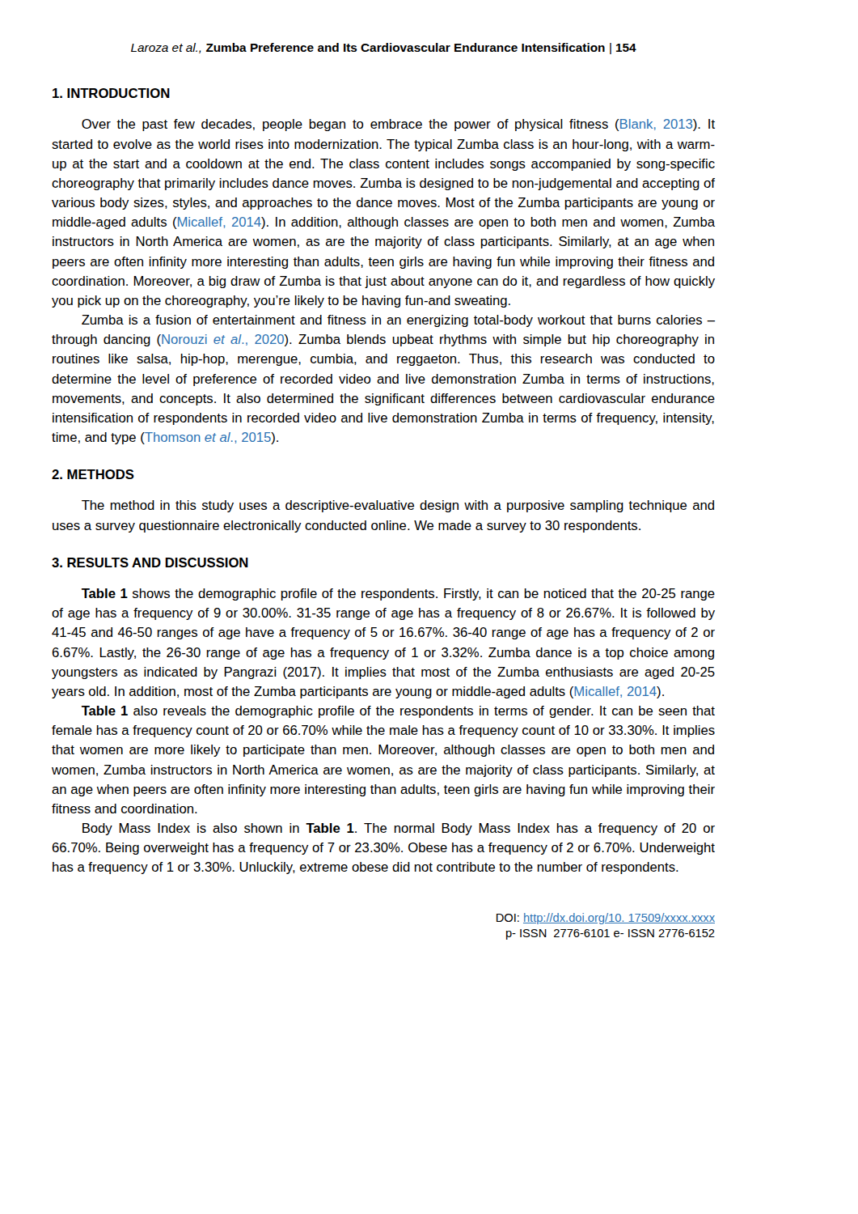Laroza et al., Zumba Preference and Its Cardiovascular Endurance Intensification | 154
1. INTRODUCTION
Over the past few decades, people began to embrace the power of physical fitness (Blank, 2013). It started to evolve as the world rises into modernization. The typical Zumba class is an hour-long, with a warm-up at the start and a cooldown at the end. The class content includes songs accompanied by song-specific choreography that primarily includes dance moves. Zumba is designed to be non-judgemental and accepting of various body sizes, styles, and approaches to the dance moves. Most of the Zumba participants are young or middle-aged adults (Micallef, 2014). In addition, although classes are open to both men and women, Zumba instructors in North America are women, as are the majority of class participants. Similarly, at an age when peers are often infinity more interesting than adults, teen girls are having fun while improving their fitness and coordination. Moreover, a big draw of Zumba is that just about anyone can do it, and regardless of how quickly you pick up on the choreography, you’re likely to be having fun-and sweating.
Zumba is a fusion of entertainment and fitness in an energizing total-body workout that burns calories – through dancing (Norouzi et al., 2020). Zumba blends upbeat rhythms with simple but hip choreography in routines like salsa, hip-hop, merengue, cumbia, and reggaeton. Thus, this research was conducted to determine the level of preference of recorded video and live demonstration Zumba in terms of instructions, movements, and concepts. It also determined the significant differences between cardiovascular endurance intensification of respondents in recorded video and live demonstration Zumba in terms of frequency, intensity, time, and type (Thomson et al., 2015).
2. METHODS
The method in this study uses a descriptive-evaluative design with a purposive sampling technique and uses a survey questionnaire electronically conducted online. We made a survey to 30 respondents.
3. RESULTS AND DISCUSSION
Table 1 shows the demographic profile of the respondents. Firstly, it can be noticed that the 20-25 range of age has a frequency of 9 or 30.00%. 31-35 range of age has a frequency of 8 or 26.67%. It is followed by 41-45 and 46-50 ranges of age have a frequency of 5 or 16.67%. 36-40 range of age has a frequency of 2 or 6.67%. Lastly, the 26-30 range of age has a frequency of 1 or 3.32%. Zumba dance is a top choice among youngsters as indicated by Pangrazi (2017). It implies that most of the Zumba enthusiasts are aged 20-25 years old. In addition, most of the Zumba participants are young or middle-aged adults (Micallef, 2014).
Table 1 also reveals the demographic profile of the respondents in terms of gender. It can be seen that female has a frequency count of 20 or 66.70% while the male has a frequency count of 10 or 33.30%. It implies that women are more likely to participate than men. Moreover, although classes are open to both men and women, Zumba instructors in North America are women, as are the majority of class participants. Similarly, at an age when peers are often infinity more interesting than adults, teen girls are having fun while improving their fitness and coordination.
Body Mass Index is also shown in Table 1. The normal Body Mass Index has a frequency of 20 or 66.70%. Being overweight has a frequency of 7 or 23.30%. Obese has a frequency of 2 or 6.70%. Underweight has a frequency of 1 or 3.30%. Unluckily, extreme obese did not contribute to the number of respondents.
DOI: http://dx.doi.org/10. 17509/xxxx.xxxx
p- ISSN 2776-6101 e- ISSN 2776-6152